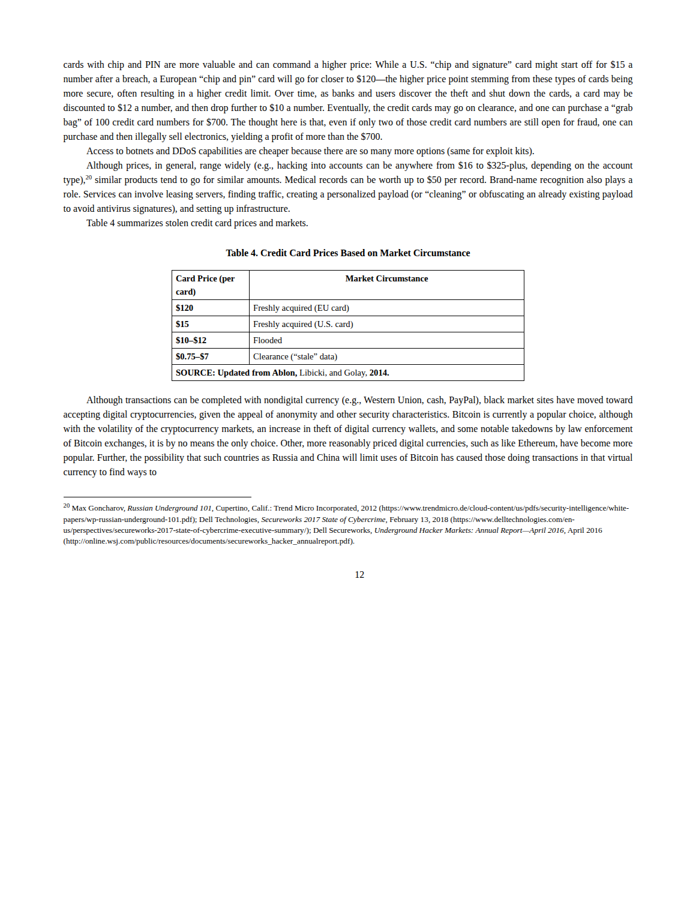cards with chip and PIN are more valuable and can command a higher price: While a U.S. “chip and signature” card might start off for $15 a number after a breach, a European “chip and pin” card will go for closer to $120—the higher price point stemming from these types of cards being more secure, often resulting in a higher credit limit. Over time, as banks and users discover the theft and shut down the cards, a card may be discounted to $12 a number, and then drop further to $10 a number. Eventually, the credit cards may go on clearance, and one can purchase a “grab bag” of 100 credit card numbers for $700. The thought here is that, even if only two of those credit card numbers are still open for fraud, one can purchase and then illegally sell electronics, yielding a profit of more than the $700.
Access to botnets and DDoS capabilities are cheaper because there are so many more options (same for exploit kits).
Although prices, in general, range widely (e.g., hacking into accounts can be anywhere from $16 to $325-plus, depending on the account type),20 similar products tend to go for similar amounts. Medical records can be worth up to $50 per record. Brand-name recognition also plays a role. Services can involve leasing servers, finding traffic, creating a personalized payload (or “cleaning” or obfuscating an already existing payload to avoid antivirus signatures), and setting up infrastructure.
Table 4 summarizes stolen credit card prices and markets.
Table 4. Credit Card Prices Based on Market Circumstance
| Card Price (per card) | Market Circumstance |
| --- | --- |
| $120 | Freshly acquired (EU card) |
| $15 | Freshly acquired (U.S. card) |
| $10–$12 | Flooded |
| $0.75–$7 | Clearance (“stale” data) |
| SOURCE: Updated from Ablon, Libicki, and Golay, 2014. |
Although transactions can be completed with nondigital currency (e.g., Western Union, cash, PayPal), black market sites have moved toward accepting digital cryptocurrencies, given the appeal of anonymity and other security characteristics. Bitcoin is currently a popular choice, although with the volatility of the cryptocurrency markets, an increase in theft of digital currency wallets, and some notable takedowns by law enforcement of Bitcoin exchanges, it is by no means the only choice. Other, more reasonably priced digital currencies, such as like Ethereum, have become more popular. Further, the possibility that such countries as Russia and China will limit uses of Bitcoin has caused those doing transactions in that virtual currency to find ways to
20 Max Goncharov, Russian Underground 101, Cupertino, Calif.: Trend Micro Incorporated, 2012 (https://www.trendmicro.de/cloud-content/us/pdfs/security-intelligence/white-papers/wp-russian-underground-101.pdf); Dell Technologies, Secureworks 2017 State of Cybercrime, February 13, 2018 (https://www.delltechnologies.com/en-us/perspectives/secureworks-2017-state-of-cybercrime-executive-summary/); Dell Secureworks, Underground Hacker Markets: Annual Report—April 2016, April 2016 (http://online.wsj.com/public/resources/documents/secureworks_hacker_annualreport.pdf).
12